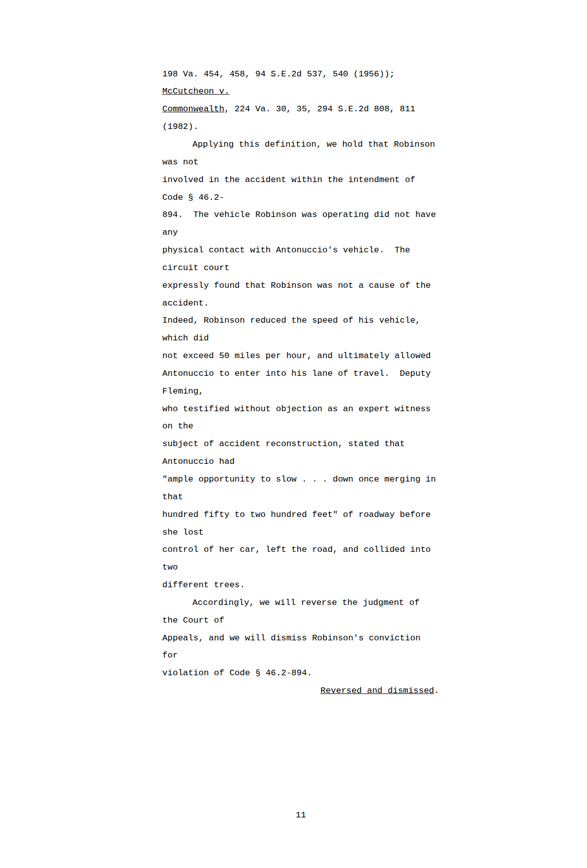198 Va. 454, 458, 94 S.E.2d 537, 540 (1956)); McCutcheon v.
Commonwealth, 224 Va. 30, 35, 294 S.E.2d 808, 811 (1982).
Applying this definition, we hold that Robinson was not
involved in the accident within the intendment of Code § 46.2-
894. The vehicle Robinson was operating did not have any
physical contact with Antonuccio's vehicle. The circuit court
expressly found that Robinson was not a cause of the accident.
Indeed, Robinson reduced the speed of his vehicle, which did
not exceed 50 miles per hour, and ultimately allowed
Antonuccio to enter into his lane of travel. Deputy Fleming,
who testified without objection as an expert witness on the
subject of accident reconstruction, stated that Antonuccio had
"ample opportunity to slow . . . down once merging in that
hundred fifty to two hundred feet" of roadway before she lost
control of her car, left the road, and collided into two
different trees.
Accordingly, we will reverse the judgment of the Court of
Appeals, and we will dismiss Robinson's conviction for
violation of Code § 46.2-894.
Reversed and dismissed.
11